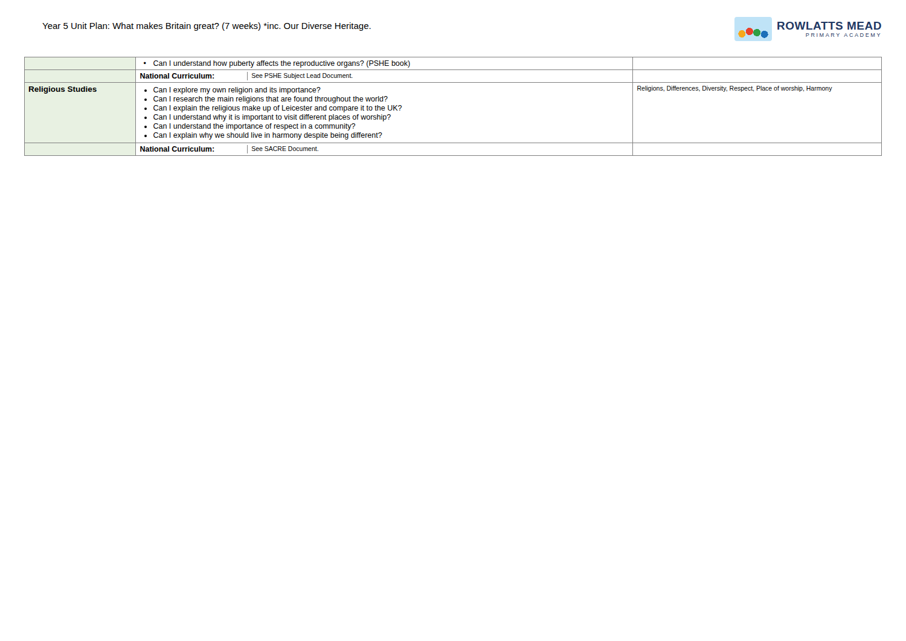Year 5 Unit Plan: What makes Britain great? (7 weeks) *inc. Our Diverse Heritage.
ROWLATTS MEAD
PRIMARY ACADEMY
| | Can I understand how puberty affects the reproductive organs? (PSHE book) | |
| | / National Curriculum: / See PSHE Subject Lead Document. / | |
| Religious Studies | Can I explore my own religion and its importance? Can I research the main religions that are found throughout the world? Can I explain the religious make up of Leicester and compare it to the UK? Can I understand why it is important to visit different places of worship? Can I understand the importance of respect in a community? Can I explain why we should live in harmony despite being different? | Religions, Differences, Diversity, Respect, Place of worship, Harmony |
| | / National Curriculum: / See SACRE Document. / | |